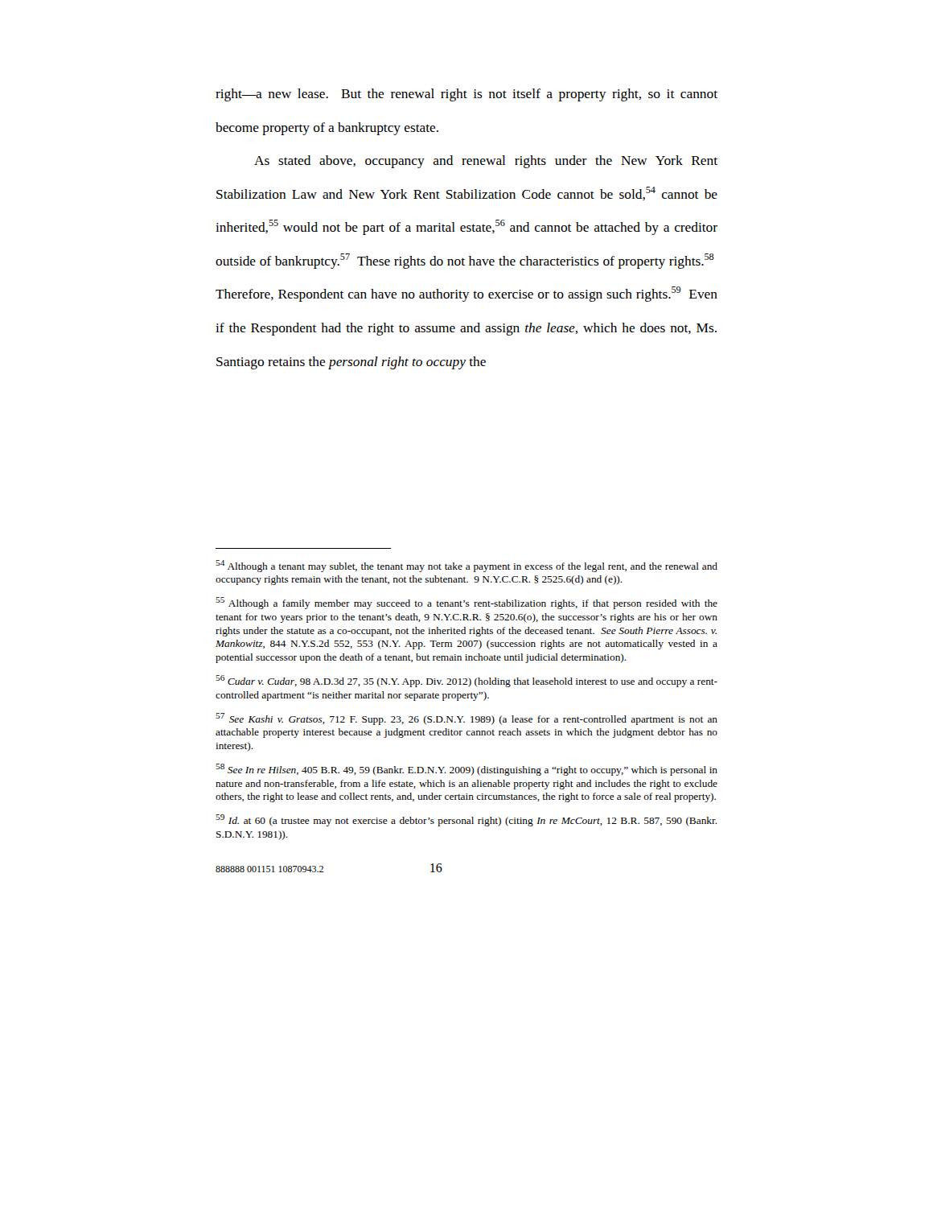right—a new lease. But the renewal right is not itself a property right, so it cannot become property of a bankruptcy estate.
As stated above, occupancy and renewal rights under the New York Rent Stabilization Law and New York Rent Stabilization Code cannot be sold,54 cannot be inherited,55 would not be part of a marital estate,56 and cannot be attached by a creditor outside of bankruptcy.57 These rights do not have the characteristics of property rights.58 Therefore, Respondent can have no authority to exercise or to assign such rights.59 Even if the Respondent had the right to assume and assign the lease, which he does not, Ms. Santiago retains the personal right to occupy the
54 Although a tenant may sublet, the tenant may not take a payment in excess of the legal rent, and the renewal and occupancy rights remain with the tenant, not the subtenant. 9 N.Y.C.C.R. § 2525.6(d) and (e)).
55 Although a family member may succeed to a tenant’s rent-stabilization rights, if that person resided with the tenant for two years prior to the tenant’s death, 9 N.Y.C.R.R. § 2520.6(o), the successor’s rights are his or her own rights under the statute as a co-occupant, not the inherited rights of the deceased tenant. See South Pierre Assocs. v. Mankowitz, 844 N.Y.S.2d 552, 553 (N.Y. App. Term 2007) (succession rights are not automatically vested in a potential successor upon the death of a tenant, but remain inchoate until judicial determination).
56 Cudar v. Cudar, 98 A.D.3d 27, 35 (N.Y. App. Div. 2012) (holding that leasehold interest to use and occupy a rent-controlled apartment “is neither marital nor separate property”).
57 See Kashi v. Gratsos, 712 F. Supp. 23, 26 (S.D.N.Y. 1989) (a lease for a rent-controlled apartment is not an attachable property interest because a judgment creditor cannot reach assets in which the judgment debtor has no interest).
58 See In re Hilsen, 405 B.R. 49, 59 (Bankr. E.D.N.Y. 2009) (distinguishing a “right to occupy,” which is personal in nature and non-transferable, from a life estate, which is an alienable property right and includes the right to exclude others, the right to lease and collect rents, and, under certain circumstances, the right to force a sale of real property).
59 Id. at 60 (a trustee may not exercise a debtor’s personal right) (citing In re McCourt, 12 B.R. 587, 590 (Bankr. S.D.N.Y. 1981)).
888888 001151 10870943.2 16